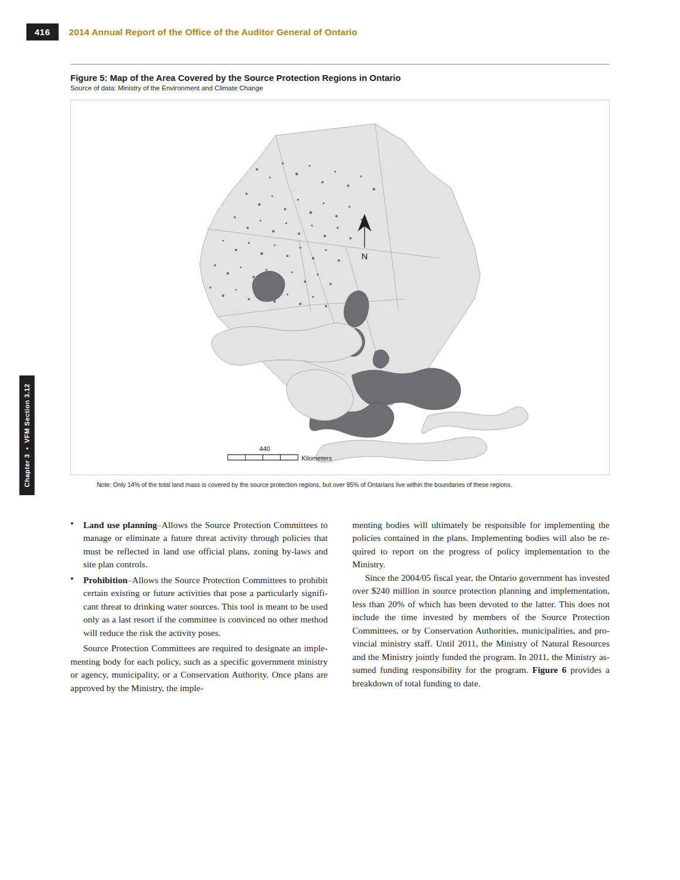416
2014 Annual Report of the Office of the Auditor General of Ontario
Chapter 3 • VFM Section 3.12
Figure 5: Map of the Area Covered by the Source Protection Regions in Ontario
Source of data: Ministry of the Environment and Climate Change
N 440 Kilometers
Note: Only 14% of the total land mass is covered by the source protection regions, but over 95% of Ontarians live within the boundaries of these regions.
Land use planning–Allows the Source Protection Committees to manage or eliminate a future threat activity through policies that must be reflected in land use official plans, zoning by-laws and site plan controls.
Prohibition–Allows the Source Protection Committees to prohibit certain existing or future activities that pose a particularly significant threat to drinking water sources. This tool is meant to be used only as a last resort if the committee is convinced no other method will reduce the risk the activity poses.
Source Protection Committees are required to designate an implementing body for each policy, such as a specific government ministry or agency, municipality, or a Conservation Authority. Once plans are approved by the Ministry, the imple-
menting bodies will ultimately be responsible for implementing the policies contained in the plans. Implementing bodies will also be required to report on the progress of policy implementation to the Ministry.
Since the 2004/05 fiscal year, the Ontario government has invested over $240 million in source protection planning and implementation, less than 20% of which has been devoted to the latter. This does not include the time invested by members of the Source Protection Committees, or by Conservation Authorities, municipalities, and provincial ministry staff. Until 2011, the Ministry of Natural Resources and the Ministry jointly funded the program. In 2011, the Ministry assumed funding responsibility for the program. Figure 6 provides a breakdown of total funding to date.